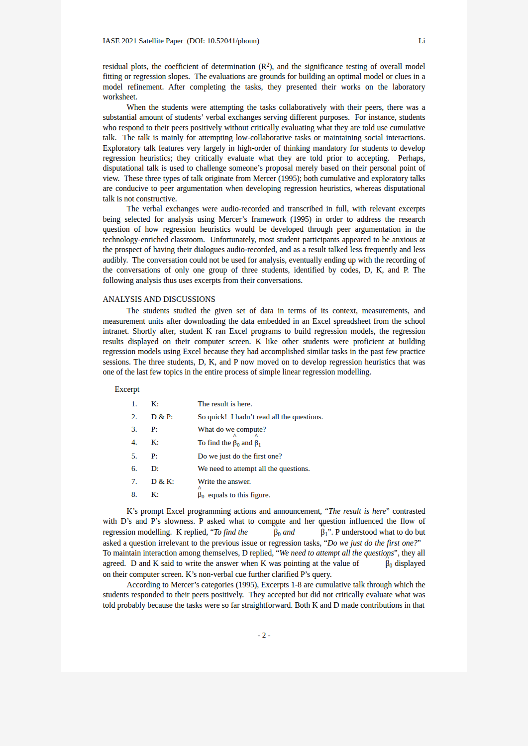IASE 2021 Satellite Paper (DOI: 10.52041/pboun)
Li
residual plots, the coefficient of determination (R2), and the significance testing of overall model fitting or regression slopes. The evaluations are grounds for building an optimal model or clues in a model refinement. After completing the tasks, they presented their works on the laboratory worksheet.
When the students were attempting the tasks collaboratively with their peers, there was a substantial amount of students’ verbal exchanges serving different purposes. For instance, students who respond to their peers positively without critically evaluating what they are told use cumulative talk. The talk is mainly for attempting low-collaborative tasks or maintaining social interactions. Exploratory talk features very largely in high-order of thinking mandatory for students to develop regression heuristics; they critically evaluate what they are told prior to accepting. Perhaps, disputational talk is used to challenge someone’s proposal merely based on their personal point of view. These three types of talk originate from Mercer (1995); both cumulative and exploratory talks are conducive to peer argumentation when developing regression heuristics, whereas disputational talk is not constructive.
The verbal exchanges were audio-recorded and transcribed in full, with relevant excerpts being selected for analysis using Mercer’s framework (1995) in order to address the research question of how regression heuristics would be developed through peer argumentation in the technology-enriched classroom. Unfortunately, most student participants appeared to be anxious at the prospect of having their dialogues audio-recorded, and as a result talked less frequently and less audibly. The conversation could not be used for analysis, eventually ending up with the recording of the conversations of only one group of three students, identified by codes, D, K, and P. The following analysis thus uses excerpts from their conversations.
Analysis and Discussions
The students studied the given set of data in terms of its context, measurements, and measurement units after downloading the data embedded in an Excel spreadsheet from the school intranet. Shortly after, student K ran Excel programs to build regression models, the regression results displayed on their computer screen. K like other students were proficient at building regression models using Excel because they had accomplished similar tasks in the past few practice sessions. The three students, D, K, and P now moved on to develop regression heuristics that was one of the last few topics in the entire process of simple linear regression modelling.
Excerpt
| 1. | K: | The result is here. |
| 2. | D & P: | So quick! I hadn’t read all the questions. |
| 3. | P: | What do we compute? |
| 4. | K: | To find the ^ β 0 and ^ β 1 |
| 5. | P: | Do we just do the first one? |
| 6. | D: | We need to attempt all the questions. |
| 7. | D & K: | Write the answer. |
| 8. | K: | ^ β 0 equals to this figure. |
K’s prompt Excel programming actions and announcement, “The result is here” contrasted with D’s and P’s slowness. P asked what to compute and her question influenced the flow of regression modelling. K replied, “To find the ^β0 and ^β1”. P understood what to do but asked a question irrelevant to the previous issue or regression tasks, “Do we just do the first one?” To maintain interaction among themselves, D replied, “We need to attempt all the questions”, they all agreed. D and K said to write the answer when K was pointing at the value of ^β0 displayed on their computer screen. K’s non-verbal cue further clarified P’s query.
According to Mercer’s categories (1995), Excerpts 1-8 are cumulative talk through which the students responded to their peers positively. They accepted but did not critically evaluate what was told probably because the tasks were so far straightforward. Both K and D made contributions in that
- 2 -